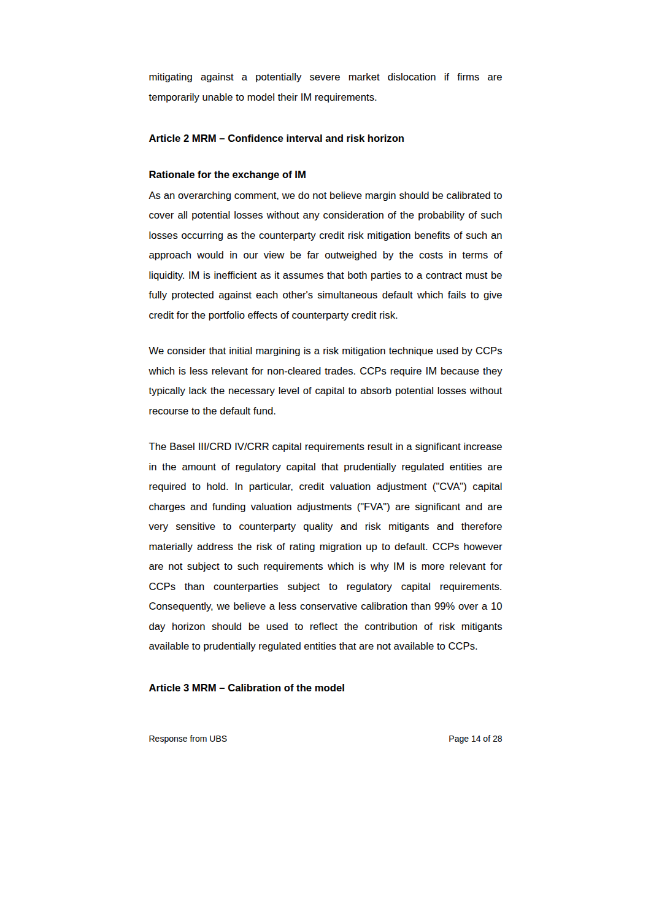mitigating against a potentially severe market dislocation if firms are temporarily unable to model their IM requirements.
Article 2 MRM – Confidence interval and risk horizon
Rationale for the exchange of IM
As an overarching comment, we do not believe margin should be calibrated to cover all potential losses without any consideration of the probability of such losses occurring as the counterparty credit risk mitigation benefits of such an approach would in our view be far outweighed by the costs in terms of liquidity. IM is inefficient as it assumes that both parties to a contract must be fully protected against each other's simultaneous default which fails to give credit for the portfolio effects of counterparty credit risk.
We consider that initial margining is a risk mitigation technique used by CCPs which is less relevant for non-cleared trades. CCPs require IM because they typically lack the necessary level of capital to absorb potential losses without recourse to the default fund.
The Basel III/CRD IV/CRR capital requirements result in a significant increase in the amount of regulatory capital that prudentially regulated entities are required to hold. In particular, credit valuation adjustment ("CVA") capital charges and funding valuation adjustments ("FVA") are significant and are very sensitive to counterparty quality and risk mitigants and therefore materially address the risk of rating migration up to default. CCPs however are not subject to such requirements which is why IM is more relevant for CCPs than counterparties subject to regulatory capital requirements. Consequently, we believe a less conservative calibration than 99% over a 10 day horizon should be used to reflect the contribution of risk mitigants available to prudentially regulated entities that are not available to CCPs.
Article 3 MRM – Calibration of the model
Response from UBS Page 14 of 28